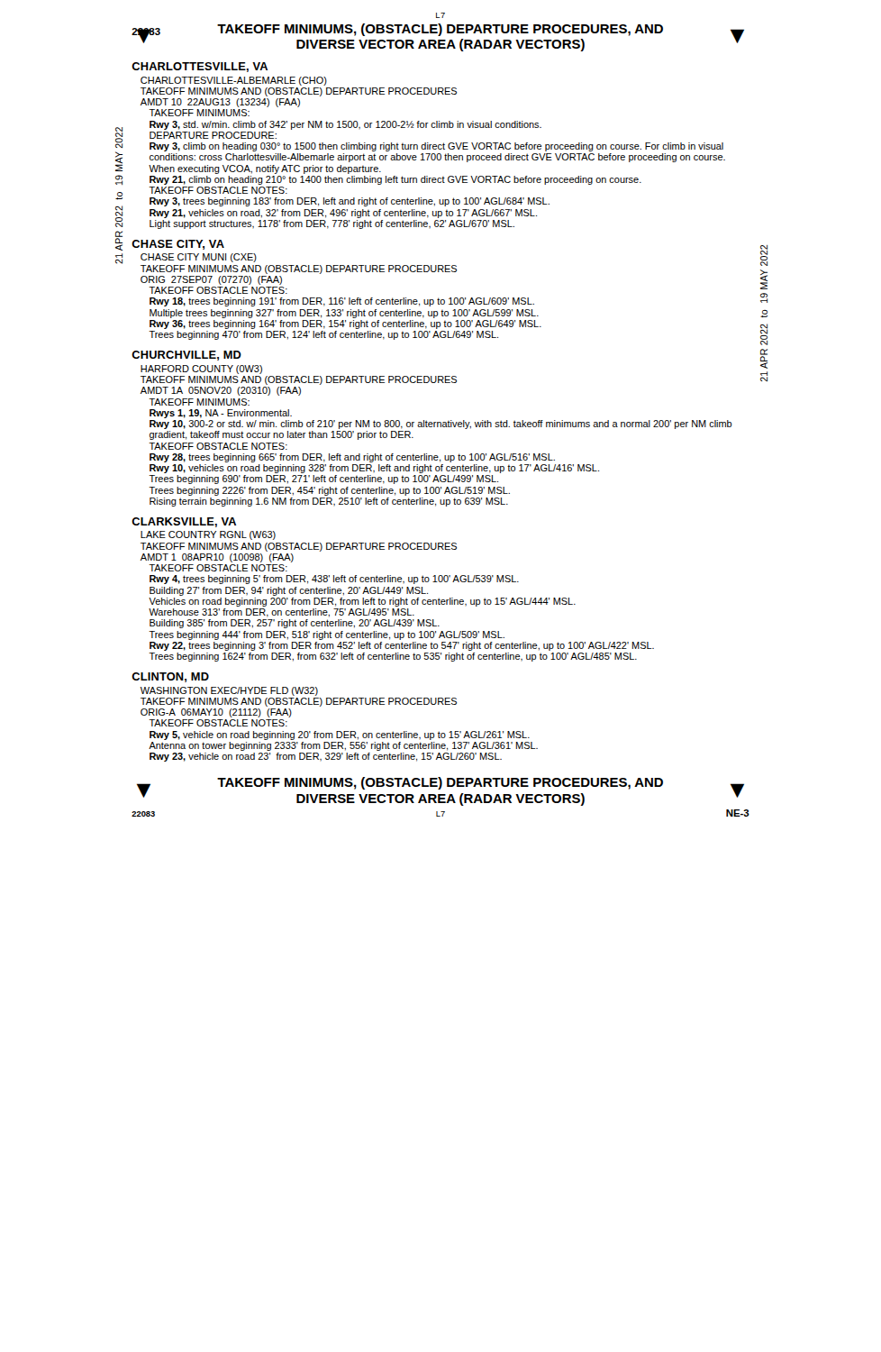L7
▼
TAKEOFF MINIMUMS, (OBSTACLE) DEPARTURE PROCEDURES, AND DIVERSE VECTOR AREA (RADAR VECTORS)
▼
22083
CHARLOTTESVILLE, VA
CHARLOTTESVILLE-ALBEMARLE (CHO)
TAKEOFF MINIMUMS AND (OBSTACLE) DEPARTURE PROCEDURES
AMDT 10 22AUG13 (13234) (FAA)
TAKEOFF MINIMUMS:
Rwy 3, std. w/min. climb of 342' per NM to 1500, or 1200-2½ for climb in visual conditions.
DEPARTURE PROCEDURE:
Rwy 3, climb on heading 030° to 1500 then climbing right turn direct GVE VORTAC before proceeding on course. For climb in visual conditions: cross Charlottesville-Albemarle airport at or above 1700 then proceed direct GVE VORTAC before proceeding on course. When executing VCOA, notify ATC prior to departure.
Rwy 21, climb on heading 210° to 1400 then climbing left turn direct GVE VORTAC before proceeding on course.
TAKEOFF OBSTACLE NOTES:
Rwy 3, trees beginning 183' from DER, left and right of centerline, up to 100' AGL/684' MSL.
Rwy 21, vehicles on road, 32' from DER, 496' right of centerline, up to 17' AGL/667' MSL.
Light support structures, 1178' from DER, 778' right of centerline, 62' AGL/670' MSL.
CHASE CITY, VA
CHASE CITY MUNI (CXE)
TAKEOFF MINIMUMS AND (OBSTACLE) DEPARTURE PROCEDURES
ORIG 27SEP07 (07270) (FAA)
TAKEOFF OBSTACLE NOTES:
Rwy 18, trees beginning 191' from DER, 116' left of centerline, up to 100' AGL/609' MSL.
Multiple trees beginning 327' from DER, 133' right of centerline, up to 100' AGL/599' MSL.
Rwy 36, trees beginning 164' from DER, 154' right of centerline, up to 100' AGL/649' MSL.
Trees beginning 470' from DER, 124' left of centerline, up to 100' AGL/649' MSL.
CHURCHVILLE, MD
HARFORD COUNTY (0W3)
TAKEOFF MINIMUMS AND (OBSTACLE) DEPARTURE PROCEDURES
AMDT 1A 05NOV20 (20310) (FAA)
TAKEOFF MINIMUMS:
Rwys 1, 19, NA - Environmental.
Rwy 10, 300-2 or std. w/ min. climb of 210' per NM to 800, or alternatively, with std. takeoff minimums and a normal 200' per NM climb gradient, takeoff must occur no later than 1500' prior to DER.
TAKEOFF OBSTACLE NOTES:
Rwy 28, trees beginning 665' from DER, left and right of centerline, up to 100' AGL/516' MSL.
Rwy 10, vehicles on road beginning 328' from DER, left and right of centerline, up to 17' AGL/416' MSL.
Trees beginning 690' from DER, 271' left of centerline, up to 100' AGL/499' MSL.
Trees beginning 2226' from DER, 454' right of centerline, up to 100' AGL/519' MSL.
Rising terrain beginning 1.6 NM from DER, 2510' left of centerline, up to 639' MSL.
CLARKSVILLE, VA
LAKE COUNTRY RGNL (W63)
TAKEOFF MINIMUMS AND (OBSTACLE) DEPARTURE PROCEDURES
AMDT 1 08APR10 (10098) (FAA)
TAKEOFF OBSTACLE NOTES:
Rwy 4, trees beginning 5' from DER, 438' left of centerline, up to 100' AGL/539' MSL.
Building 27' from DER, 94' right of centerline, 20' AGL/449' MSL.
Vehicles on road beginning 200' from DER, from left to right of centerline, up to 15' AGL/444' MSL.
Warehouse 313' from DER, on centerline, 75' AGL/495' MSL.
Building 385' from DER, 257' right of centerline, 20' AGL/439' MSL.
Trees beginning 444' from DER, 518' right of centerline, up to 100' AGL/509' MSL.
Rwy 22, trees beginning 3' from DER from 452' left of centerline to 547' right of centerline, up to 100' AGL/422' MSL.
Trees beginning 1624' from DER, from 632' left of centerline to 535' right of centerline, up to 100' AGL/485' MSL.
CLINTON, MD
WASHINGTON EXEC/HYDE FLD (W32)
TAKEOFF MINIMUMS AND (OBSTACLE) DEPARTURE PROCEDURES
ORIG-A 06MAY10 (21112) (FAA)
TAKEOFF OBSTACLE NOTES:
Rwy 5, vehicle on road beginning 20' from DER, on centerline, up to 15' AGL/261' MSL.
Antenna on tower beginning 2333' from DER, 556' right of centerline, 137' AGL/361' MSL.
Rwy 23, vehicle on road 23' from DER, 329' left of centerline, 15' AGL/260' MSL.
21 APR 2022 to 19 MAY 2022
21 APR 2022 to 19 MAY 2022
▼
TAKEOFF MINIMUMS, (OBSTACLE) DEPARTURE PROCEDURES, AND DIVERSE VECTOR AREA (RADAR VECTORS)
▼
22083
L7
NE-3